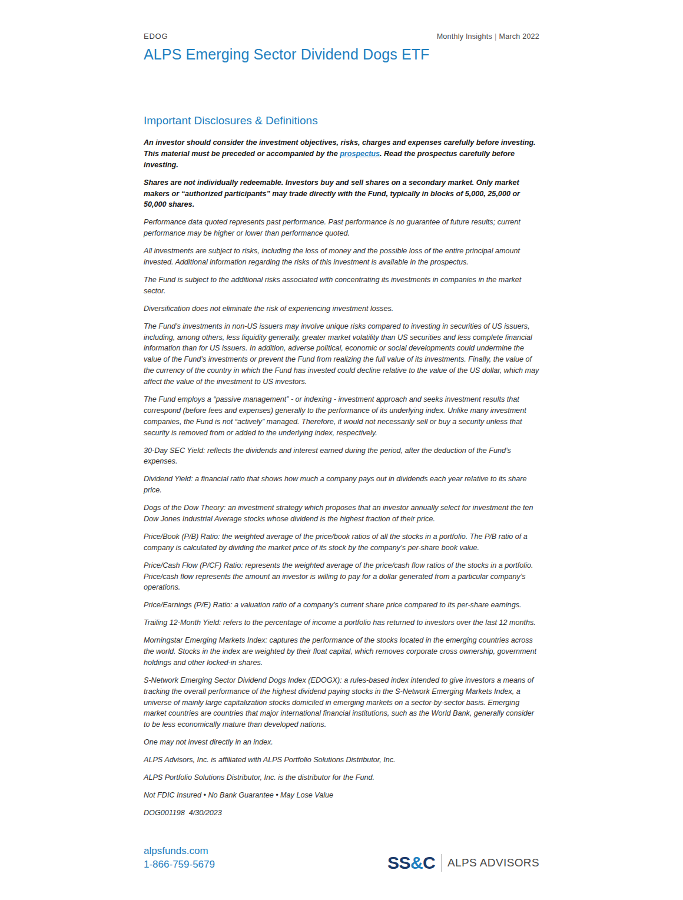EDOG
Monthly Insights|March 2022
ALPS Emerging Sector Dividend Dogs ETF
Important Disclosures & Definitions
An investor should consider the investment objectives, risks, charges and expenses carefully before investing. This material must be preceded or accompanied by the prospectus. Read the prospectus carefully before investing.
Shares are not individually redeemable. Investors buy and sell shares on a secondary market. Only market makers or “authorized participants” may trade directly with the Fund, typically in blocks of 5,000, 25,000 or 50,000 shares.
Performance data quoted represents past performance. Past performance is no guarantee of future results; current performance may be higher or lower than performance quoted.
All investments are subject to risks, including the loss of money and the possible loss of the entire principal amount invested. Additional information regarding the risks of this investment is available in the prospectus.
The Fund is subject to the additional risks associated with concentrating its investments in companies in the market sector.
Diversification does not eliminate the risk of experiencing investment losses.
The Fund’s investments in non-US issuers may involve unique risks compared to investing in securities of US issuers, including, among others, less liquidity generally, greater market volatility than US securities and less complete financial information than for US issuers. In addition, adverse political, economic or social developments could undermine the value of the Fund’s investments or prevent the Fund from realizing the full value of its investments. Finally, the value of the currency of the country in which the Fund has invested could decline relative to the value of the US dollar, which may affect the value of the investment to US investors.
The Fund employs a “passive management” - or indexing - investment approach and seeks investment results that correspond (before fees and expenses) generally to the performance of its underlying index. Unlike many investment companies, the Fund is not “actively” managed. Therefore, it would not necessarily sell or buy a security unless that security is removed from or added to the underlying index, respectively.
30-Day SEC Yield: reflects the dividends and interest earned during the period, after the deduction of the Fund’s expenses.
Dividend Yield: a financial ratio that shows how much a company pays out in dividends each year relative to its share price.
Dogs of the Dow Theory: an investment strategy which proposes that an investor annually select for investment the ten Dow Jones Industrial Average stocks whose dividend is the highest fraction of their price.
Price/Book (P/B) Ratio: the weighted average of the price/book ratios of all the stocks in a portfolio. The P/B ratio of a company is calculated by dividing the market price of its stock by the company’s per-share book value.
Price/Cash Flow (P/CF) Ratio: represents the weighted average of the price/cash flow ratios of the stocks in a portfolio. Price/cash flow represents the amount an investor is willing to pay for a dollar generated from a particular company’s operations.
Price/Earnings (P/E) Ratio: a valuation ratio of a company’s current share price compared to its per-share earnings.
Trailing 12-Month Yield: refers to the percentage of income a portfolio has returned to investors over the last 12 months.
Morningstar Emerging Markets Index: captures the performance of the stocks located in the emerging countries across the world. Stocks in the index are weighted by their float capital, which removes corporate cross ownership, government holdings and other locked-in shares.
S-Network Emerging Sector Dividend Dogs Index (EDOGX): a rules-based index intended to give investors a means of tracking the overall performance of the highest dividend paying stocks in the S-Network Emerging Markets Index, a universe of mainly large capitalization stocks domiciled in emerging markets on a sector-by-sector basis. Emerging market countries are countries that major international financial institutions, such as the World Bank, generally consider to be less economically mature than developed nations.
One may not invest directly in an index.
ALPS Advisors, Inc. is affiliated with ALPS Portfolio Solutions Distributor, Inc.
ALPS Portfolio Solutions Distributor, Inc. is the distributor for the Fund.
Not FDIC Insured • No Bank Guarantee • May Lose Value
DOG001198 4/30/2023
alpsfunds.com
1-866-759-5679
SS&C
ALPS ADVISORS